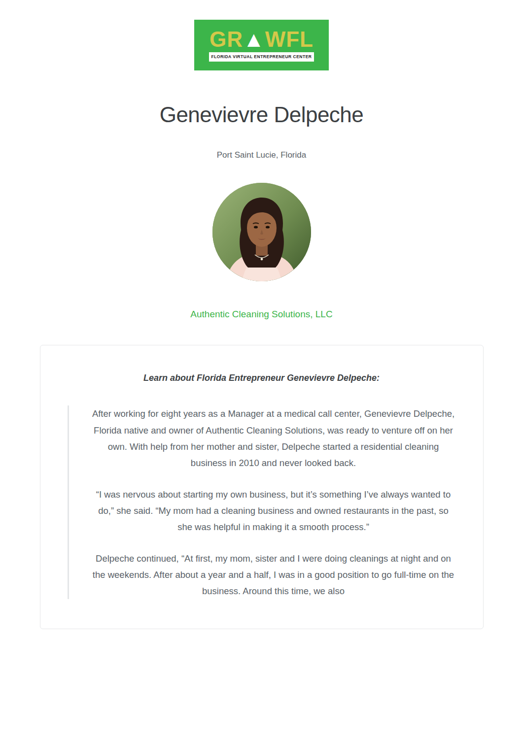GR▲WFL Florida Virtual Entrepreneur Center
Genevievre Delpeche
Port Saint Lucie, Florida
Authentic Cleaning Solutions, LLC
Learn about Florida Entrepreneur Genevievre Delpeche:
After working for eight years as a Manager at a medical call center, Genevievre Delpeche, Florida native and owner of Authentic Cleaning Solutions, was ready to venture off on her own. With help from her mother and sister, Delpeche started a residential cleaning business in 2010 and never looked back.
“I was nervous about starting my own business, but it’s something I’ve always wanted to do,” she said. “My mom had a cleaning business and owned restaurants in the past, so she was helpful in making it a smooth process.”
Delpeche continued, “At first, my mom, sister and I were doing cleanings at night and on the weekends. After about a year and a half, I was in a good position to go full-time on the business. Around this time, we also